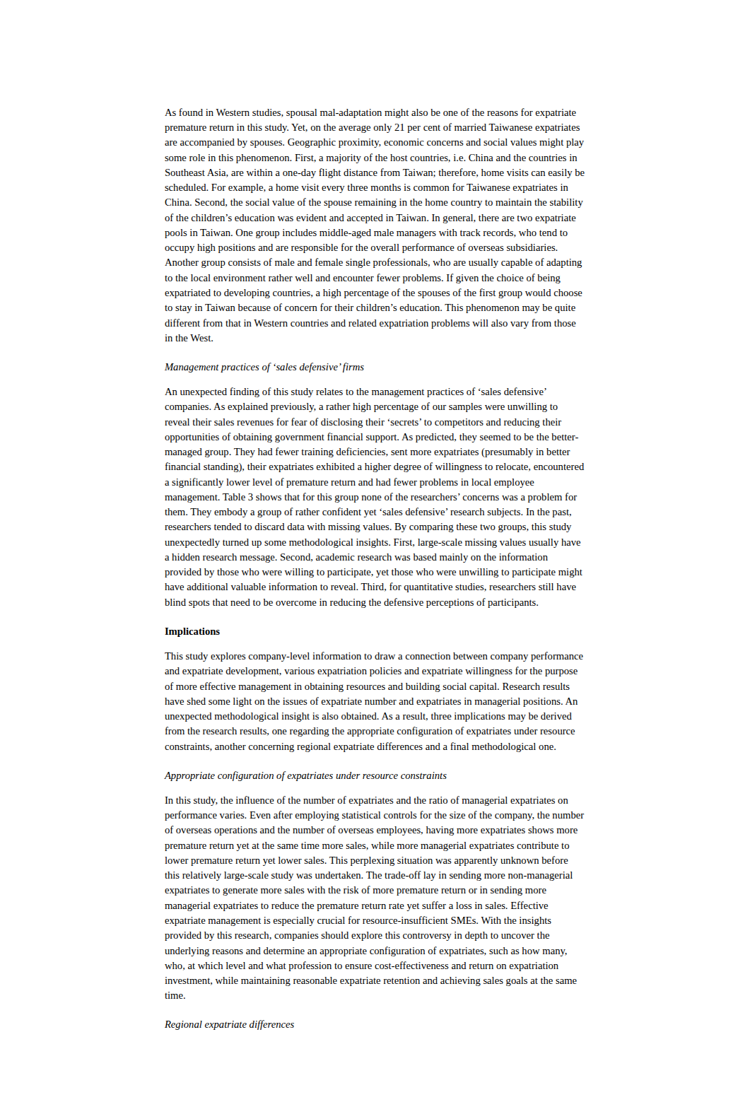As found in Western studies, spousal mal-adaptation might also be one of the reasons for expatriate premature return in this study. Yet, on the average only 21 per cent of married Taiwanese expatriates are accompanied by spouses. Geographic proximity, economic concerns and social values might play some role in this phenomenon. First, a majority of the host countries, i.e. China and the countries in Southeast Asia, are within a one-day flight distance from Taiwan; therefore, home visits can easily be scheduled. For example, a home visit every three months is common for Taiwanese expatriates in China. Second, the social value of the spouse remaining in the home country to maintain the stability of the children’s education was evident and accepted in Taiwan. In general, there are two expatriate pools in Taiwan. One group includes middle-aged male managers with track records, who tend to occupy high positions and are responsible for the overall performance of overseas subsidiaries. Another group consists of male and female single professionals, who are usually capable of adapting to the local environment rather well and encounter fewer problems. If given the choice of being expatriated to developing countries, a high percentage of the spouses of the first group would choose to stay in Taiwan because of concern for their children’s education. This phenomenon may be quite different from that in Western countries and related expatriation problems will also vary from those in the West.
Management practices of ‘sales defensive’ firms
An unexpected finding of this study relates to the management practices of ‘sales defensive’ companies. As explained previously, a rather high percentage of our samples were unwilling to reveal their sales revenues for fear of disclosing their ‘secrets’ to competitors and reducing their opportunities of obtaining government financial support. As predicted, they seemed to be the better-managed group. They had fewer training deficiencies, sent more expatriates (presumably in better financial standing), their expatriates exhibited a higher degree of willingness to relocate, encountered a significantly lower level of premature return and had fewer problems in local employee management. Table 3 shows that for this group none of the researchers’ concerns was a problem for them. They embody a group of rather confident yet ‘sales defensive’ research subjects. In the past, researchers tended to discard data with missing values. By comparing these two groups, this study unexpectedly turned up some methodological insights. First, large-scale missing values usually have a hidden research message. Second, academic research was based mainly on the information provided by those who were willing to participate, yet those who were unwilling to participate might have additional valuable information to reveal. Third, for quantitative studies, researchers still have blind spots that need to be overcome in reducing the defensive perceptions of participants.
Implications
This study explores company-level information to draw a connection between company performance and expatriate development, various expatriation policies and expatriate willingness for the purpose of more effective management in obtaining resources and building social capital. Research results have shed some light on the issues of expatriate number and expatriates in managerial positions. An unexpected methodological insight is also obtained. As a result, three implications may be derived from the research results, one regarding the appropriate configuration of expatriates under resource constraints, another concerning regional expatriate differences and a final methodological one.
Appropriate configuration of expatriates under resource constraints
In this study, the influence of the number of expatriates and the ratio of managerial expatriates on performance varies. Even after employing statistical controls for the size of the company, the number of overseas operations and the number of overseas employees, having more expatriates shows more premature return yet at the same time more sales, while more managerial expatriates contribute to lower premature return yet lower sales. This perplexing situation was apparently unknown before this relatively large-scale study was undertaken. The trade-off lay in sending more non-managerial expatriates to generate more sales with the risk of more premature return or in sending more managerial expatriates to reduce the premature return rate yet suffer a loss in sales. Effective expatriate management is especially crucial for resource-insufficient SMEs. With the insights provided by this research, companies should explore this controversy in depth to uncover the underlying reasons and determine an appropriate configuration of expatriates, such as how many, who, at which level and what profession to ensure cost-effectiveness and return on expatriation investment, while maintaining reasonable expatriate retention and achieving sales goals at the same time.
Regional expatriate differences